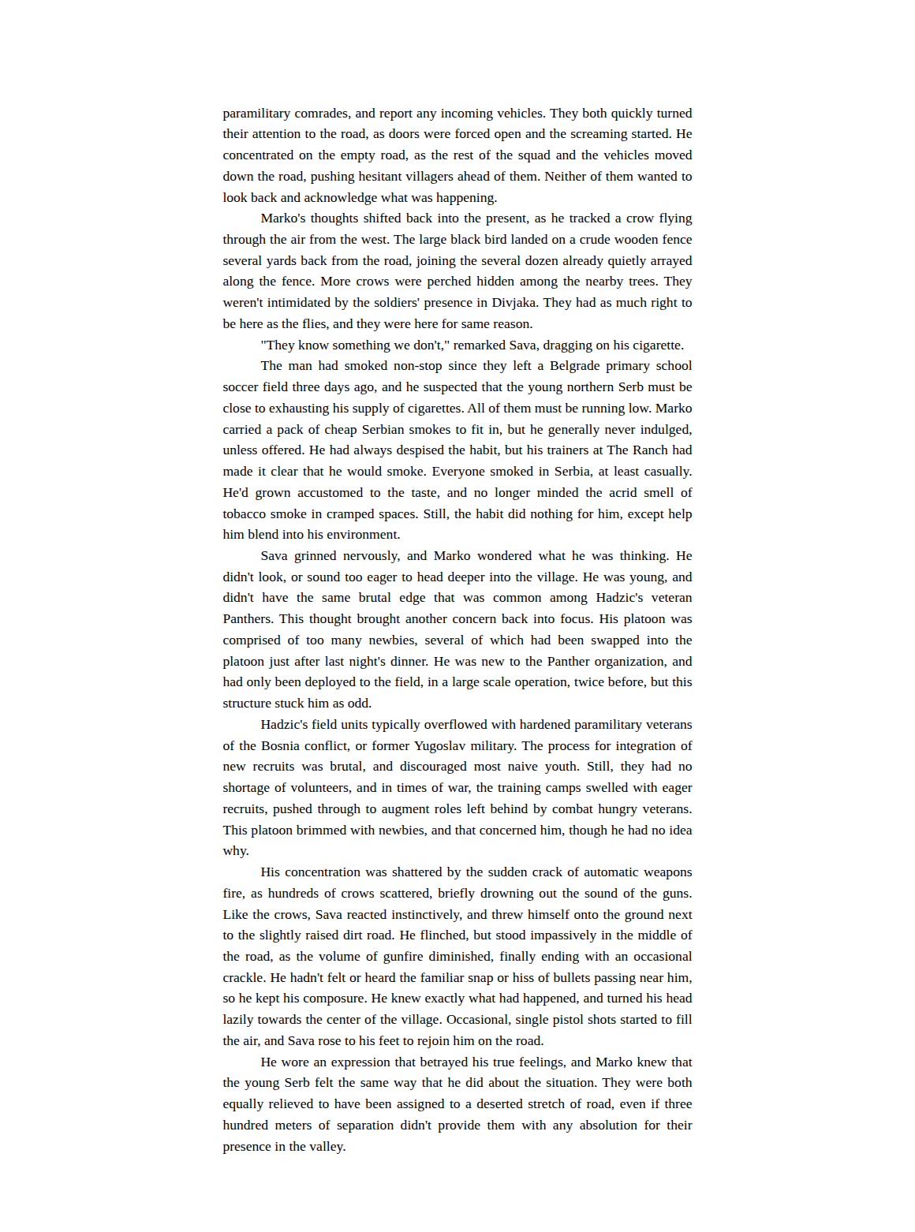paramilitary comrades, and report any incoming vehicles. They both quickly turned their attention to the road, as doors were forced open and the screaming started. He concentrated on the empty road, as the rest of the squad and the vehicles moved down the road, pushing hesitant villagers ahead of them. Neither of them wanted to look back and acknowledge what was happening.
Marko's thoughts shifted back into the present, as he tracked a crow flying through the air from the west. The large black bird landed on a crude wooden fence several yards back from the road, joining the several dozen already quietly arrayed along the fence. More crows were perched hidden among the nearby trees. They weren't intimidated by the soldiers' presence in Divjaka. They had as much right to be here as the flies, and they were here for same reason.
"They know something we don't," remarked Sava, dragging on his cigarette.
The man had smoked non-stop since they left a Belgrade primary school soccer field three days ago, and he suspected that the young northern Serb must be close to exhausting his supply of cigarettes. All of them must be running low. Marko carried a pack of cheap Serbian smokes to fit in, but he generally never indulged, unless offered. He had always despised the habit, but his trainers at The Ranch had made it clear that he would smoke. Everyone smoked in Serbia, at least casually. He'd grown accustomed to the taste, and no longer minded the acrid smell of tobacco smoke in cramped spaces. Still, the habit did nothing for him, except help him blend into his environment.
Sava grinned nervously, and Marko wondered what he was thinking. He didn't look, or sound too eager to head deeper into the village. He was young, and didn't have the same brutal edge that was common among Hadzic's veteran Panthers. This thought brought another concern back into focus. His platoon was comprised of too many newbies, several of which had been swapped into the platoon just after last night's dinner. He was new to the Panther organization, and had only been deployed to the field, in a large scale operation, twice before, but this structure stuck him as odd.
Hadzic's field units typically overflowed with hardened paramilitary veterans of the Bosnia conflict, or former Yugoslav military. The process for integration of new recruits was brutal, and discouraged most naive youth. Still, they had no shortage of volunteers, and in times of war, the training camps swelled with eager recruits, pushed through to augment roles left behind by combat hungry veterans. This platoon brimmed with newbies, and that concerned him, though he had no idea why.
His concentration was shattered by the sudden crack of automatic weapons fire, as hundreds of crows scattered, briefly drowning out the sound of the guns. Like the crows, Sava reacted instinctively, and threw himself onto the ground next to the slightly raised dirt road. He flinched, but stood impassively in the middle of the road, as the volume of gunfire diminished, finally ending with an occasional crackle. He hadn't felt or heard the familiar snap or hiss of bullets passing near him, so he kept his composure. He knew exactly what had happened, and turned his head lazily towards the center of the village. Occasional, single pistol shots started to fill the air, and Sava rose to his feet to rejoin him on the road.
He wore an expression that betrayed his true feelings, and Marko knew that the young Serb felt the same way that he did about the situation. They were both equally relieved to have been assigned to a deserted stretch of road, even if three hundred meters of separation didn't provide them with any absolution for their presence in the valley.